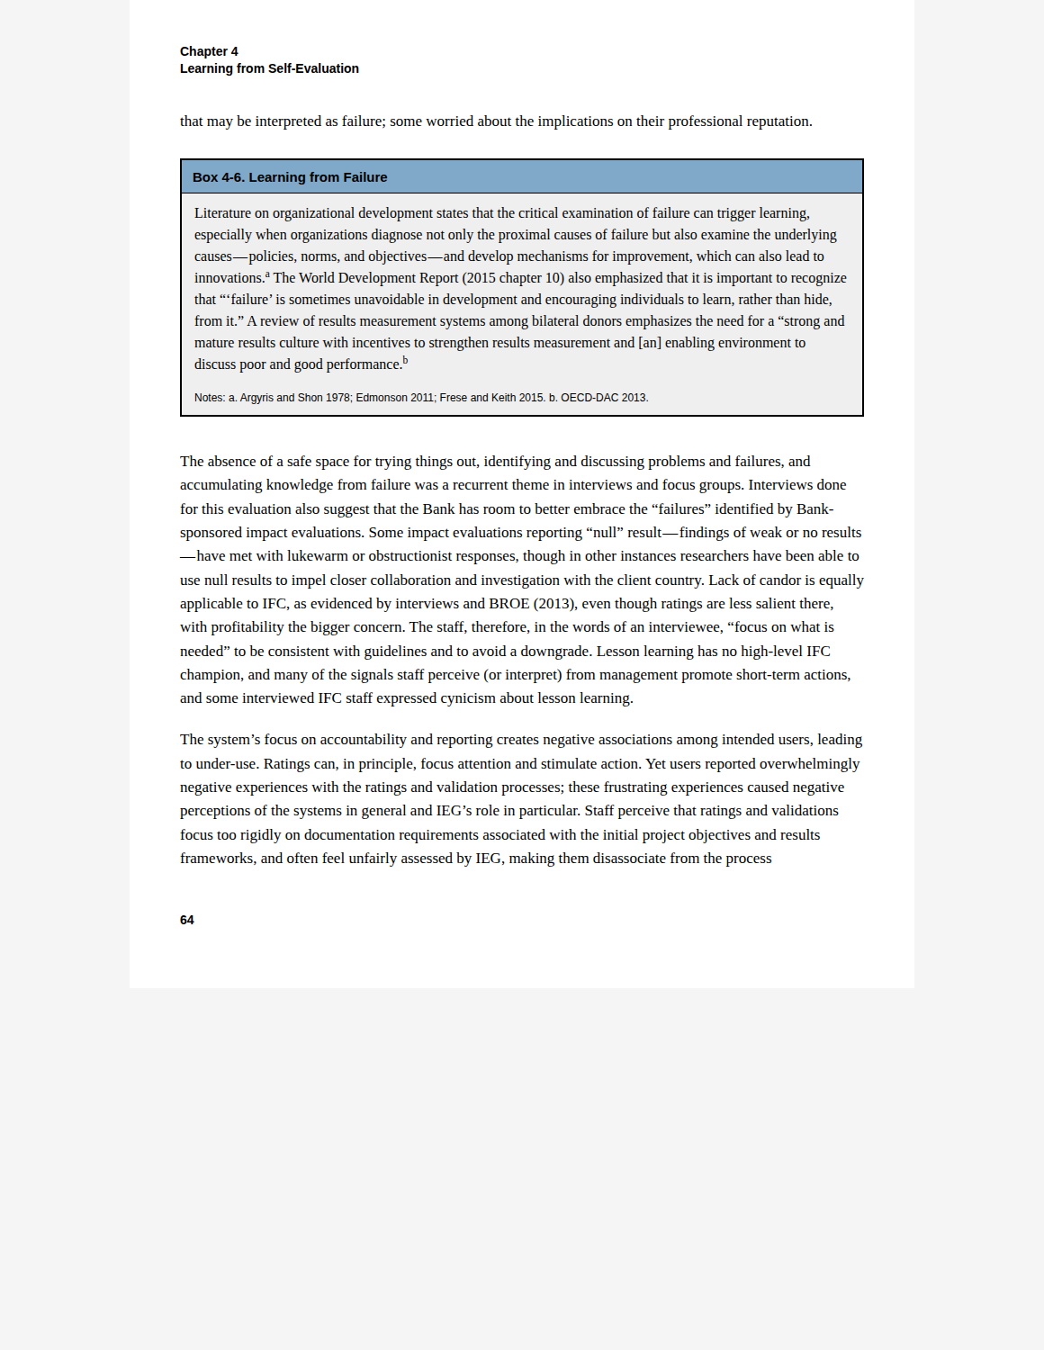Chapter 4
Learning from Self-Evaluation
that may be interpreted as failure; some worried about the implications on their professional reputation.
Box 4-6. Learning from Failure
Literature on organizational development states that the critical examination of failure can trigger learning, especially when organizations diagnose not only the proximal causes of failure but also examine the underlying causes — policies, norms, and objectives — and develop mechanisms for improvement, which can also lead to innovations.a The World Development Report (2015 chapter 10) also emphasized that it is important to recognize that “‘failure’ is sometimes unavoidable in development and encouraging individuals to learn, rather than hide, from it.” A review of results measurement systems among bilateral donors emphasizes the need for a “strong and mature results culture with incentives to strengthen results measurement and [an] enabling environment to discuss poor and good performance.b
Notes: a. Argyris and Shon 1978; Edmonson 2011; Frese and Keith 2015. b. OECD-DAC 2013.
The absence of a safe space for trying things out, identifying and discussing problems and failures, and accumulating knowledge from failure was a recurrent theme in interviews and focus groups. Interviews done for this evaluation also suggest that the Bank has room to better embrace the “failures” identified by Bank-sponsored impact evaluations. Some impact evaluations reporting “null” result — findings of weak or no results — have met with lukewarm or obstructionist responses, though in other instances researchers have been able to use null results to impel closer collaboration and investigation with the client country. Lack of candor is equally applicable to IFC, as evidenced by interviews and BROE (2013), even though ratings are less salient there, with profitability the bigger concern. The staff, therefore, in the words of an interviewee, “focus on what is needed” to be consistent with guidelines and to avoid a downgrade. Lesson learning has no high-level IFC champion, and many of the signals staff perceive (or interpret) from management promote short-term actions, and some interviewed IFC staff expressed cynicism about lesson learning.
The system’s focus on accountability and reporting creates negative associations among intended users, leading to under-use. Ratings can, in principle, focus attention and stimulate action. Yet users reported overwhelmingly negative experiences with the ratings and validation processes; these frustrating experiences caused negative perceptions of the systems in general and IEG’s role in particular. Staff perceive that ratings and validations focus too rigidly on documentation requirements associated with the initial project objectives and results frameworks, and often feel unfairly assessed by IEG, making them disassociate from the process
64